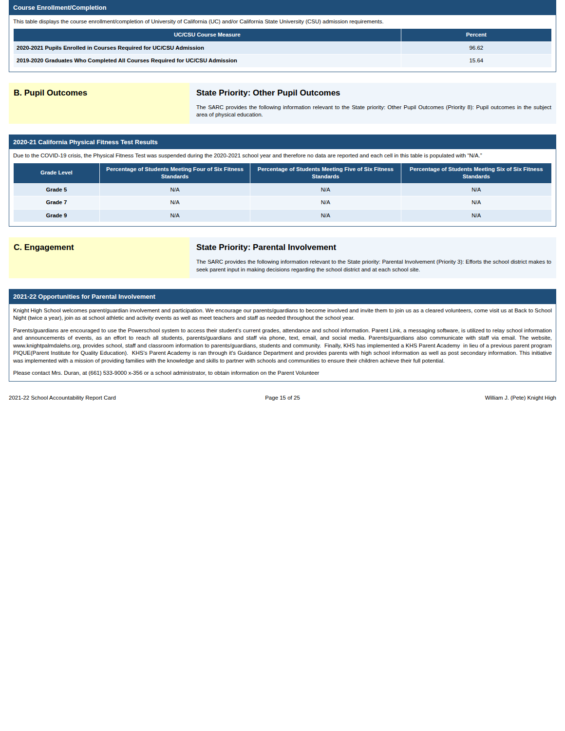Course Enrollment/Completion
This table displays the course enrollment/completion of University of California (UC) and/or California State University (CSU) admission requirements.
| UC/CSU Course Measure | Percent |
| --- | --- |
| 2020-2021 Pupils Enrolled in Courses Required for UC/CSU Admission | 96.62 |
| 2019-2020 Graduates Who Completed All Courses Required for UC/CSU Admission | 15.64 |
B. Pupil Outcomes
State Priority: Other Pupil Outcomes
The SARC provides the following information relevant to the State priority: Other Pupil Outcomes (Priority 8): Pupil outcomes in the subject area of physical education.
2020-21 California Physical Fitness Test Results
Due to the COVID-19 crisis, the Physical Fitness Test was suspended during the 2020-2021 school year and therefore no data are reported and each cell in this table is populated with “N/A.”
| Grade Level | Percentage of Students Meeting Four of Six Fitness Standards | Percentage of Students Meeting Five of Six Fitness Standards | Percentage of Students Meeting Six of Six Fitness Standards |
| --- | --- | --- | --- |
| Grade 5 | N/A | N/A | N/A |
| Grade 7 | N/A | N/A | N/A |
| Grade 9 | N/A | N/A | N/A |
C. Engagement
State Priority: Parental Involvement
The SARC provides the following information relevant to the State priority: Parental Involvement (Priority 3): Efforts the school district makes to seek parent input in making decisions regarding the school district and at each school site.
2021-22 Opportunities for Parental Involvement
Knight High School welcomes parent/guardian involvement and participation. We encourage our parents/guardians to become involved and invite them to join us as a cleared volunteers, come visit us at Back to School Night (twice a year), join as at school athletic and activity events as well as meet teachers and staff as needed throughout the school year.
Parents/guardians are encouraged to use the Powerschool system to access their student’s current grades, attendance and school information. Parent Link, a messaging software, is utilized to relay school information and announcements of events, as an effort to reach all students, parents/guardians and staff via phone, text, email, and social media. Parents/guardians also communicate with staff via email. The website, www.knightpalmdalehs.org, provides school, staff and classroom information to parents/guardians, students and community. Finally, KHS has implemented a KHS Parent Academy in lieu of a previous parent program PIQUE(Parent Institute for Quality Education). KHS's Parent Academy is ran through it's Guidance Department and provides parents with high school information as well as post secondary information. This initiative was implemented with a mission of providing families with the knowledge and skills to partner with schools and communities to ensure their children achieve their full potential.
Please contact Mrs. Duran, at (661) 533-9000 x-356 or a school administrator, to obtain information on the Parent Volunteer
2021-22 School Accountability Report Card
Page 15 of 25
William J. (Pete) Knight High